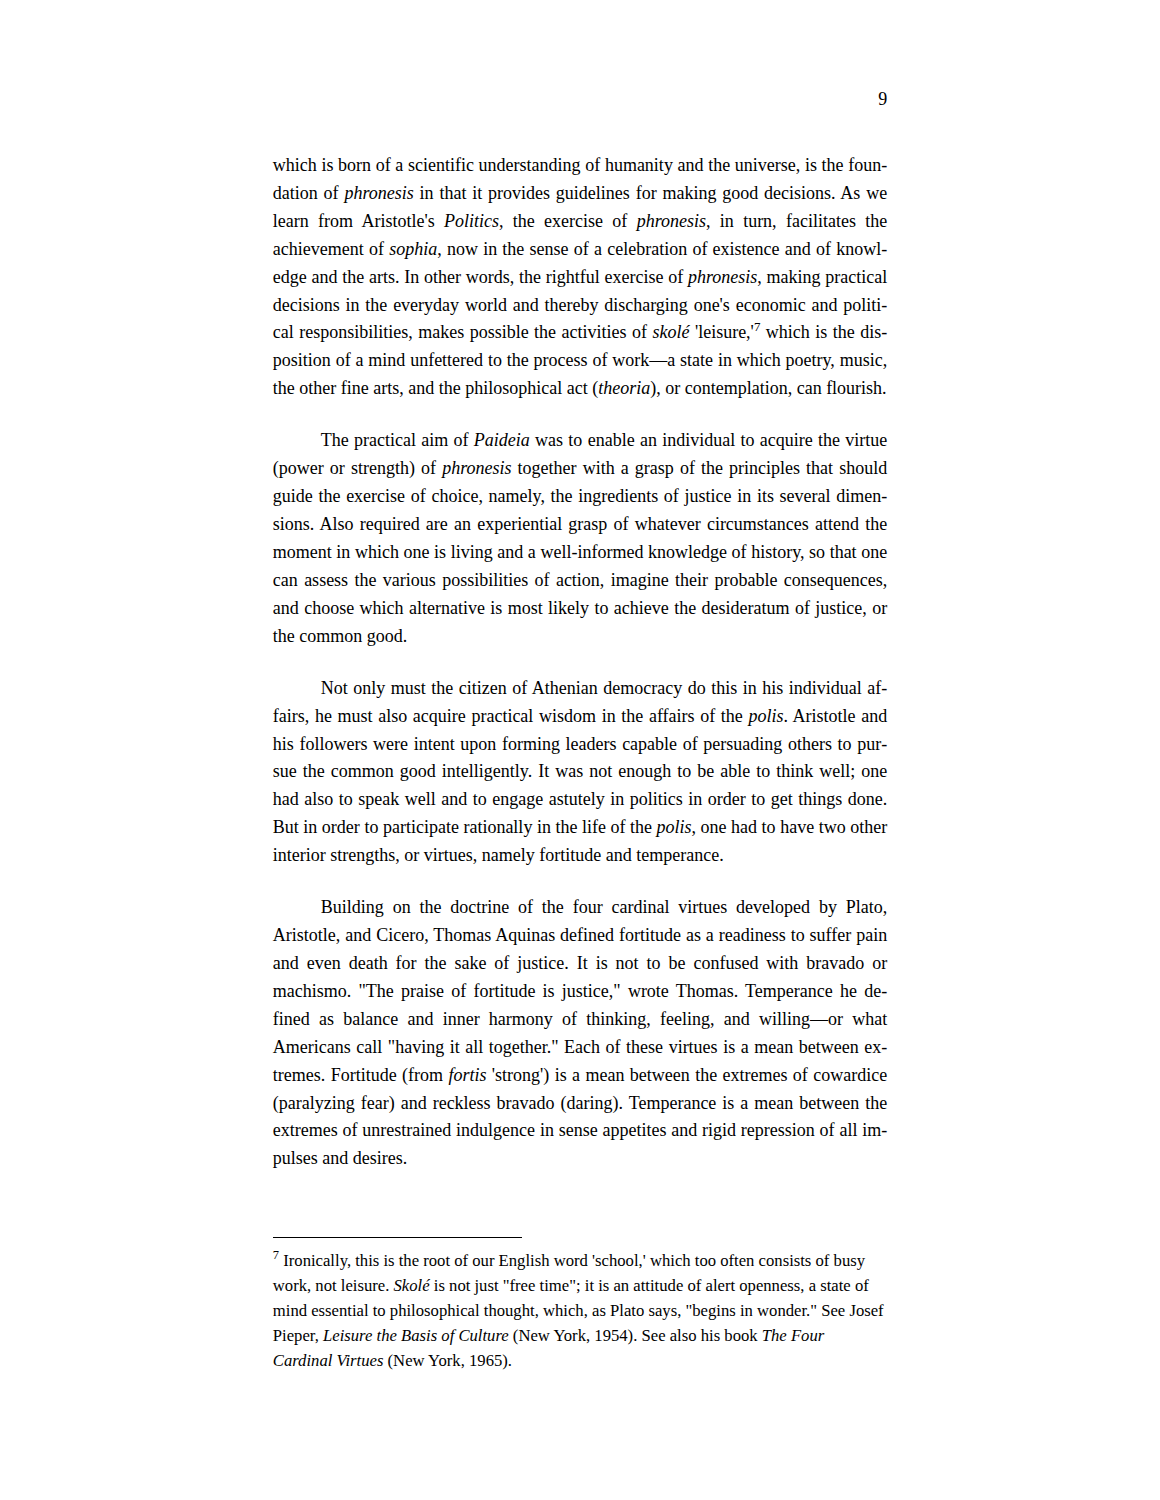9
which is born of a scientific understanding of humanity and the universe, is the foundation of phronesis in that it provides guidelines for making good decisions. As we learn from Aristotle's Politics, the exercise of phronesis, in turn, facilitates the achievement of sophia, now in the sense of a celebration of existence and of knowledge and the arts. In other words, the rightful exercise of phronesis, making practical decisions in the everyday world and thereby discharging one's economic and political responsibilities, makes possible the activities of skolé 'leisure,'7 which is the disposition of a mind unfettered to the process of work—a state in which poetry, music, the other fine arts, and the philosophical act (theoria), or contemplation, can flourish.
The practical aim of Paideia was to enable an individual to acquire the virtue (power or strength) of phronesis together with a grasp of the principles that should guide the exercise of choice, namely, the ingredients of justice in its several dimensions. Also required are an experiential grasp of whatever circumstances attend the moment in which one is living and a well-informed knowledge of history, so that one can assess the various possibilities of action, imagine their probable consequences, and choose which alternative is most likely to achieve the desideratum of justice, or the common good.
Not only must the citizen of Athenian democracy do this in his individual affairs, he must also acquire practical wisdom in the affairs of the polis. Aristotle and his followers were intent upon forming leaders capable of persuading others to pursue the common good intelligently. It was not enough to be able to think well; one had also to speak well and to engage astutely in politics in order to get things done. But in order to participate rationally in the life of the polis, one had to have two other interior strengths, or virtues, namely fortitude and temperance.
Building on the doctrine of the four cardinal virtues developed by Plato, Aristotle, and Cicero, Thomas Aquinas defined fortitude as a readiness to suffer pain and even death for the sake of justice. It is not to be confused with bravado or machismo. "The praise of fortitude is justice," wrote Thomas. Temperance he defined as balance and inner harmony of thinking, feeling, and willing—or what Americans call "having it all together." Each of these virtues is a mean between extremes. Fortitude (from fortis 'strong') is a mean between the extremes of cowardice (paralyzing fear) and reckless bravado (daring). Temperance is a mean between the extremes of unrestrained indulgence in sense appetites and rigid repression of all impulses and desires.
7 Ironically, this is the root of our English word 'school,' which too often consists of busy work, not leisure. Skolé is not just "free time"; it is an attitude of alert openness, a state of mind essential to philosophical thought, which, as Plato says, "begins in wonder." See Josef Pieper, Leisure the Basis of Culture (New York, 1954). See also his book The Four Cardinal Virtues (New York, 1965).